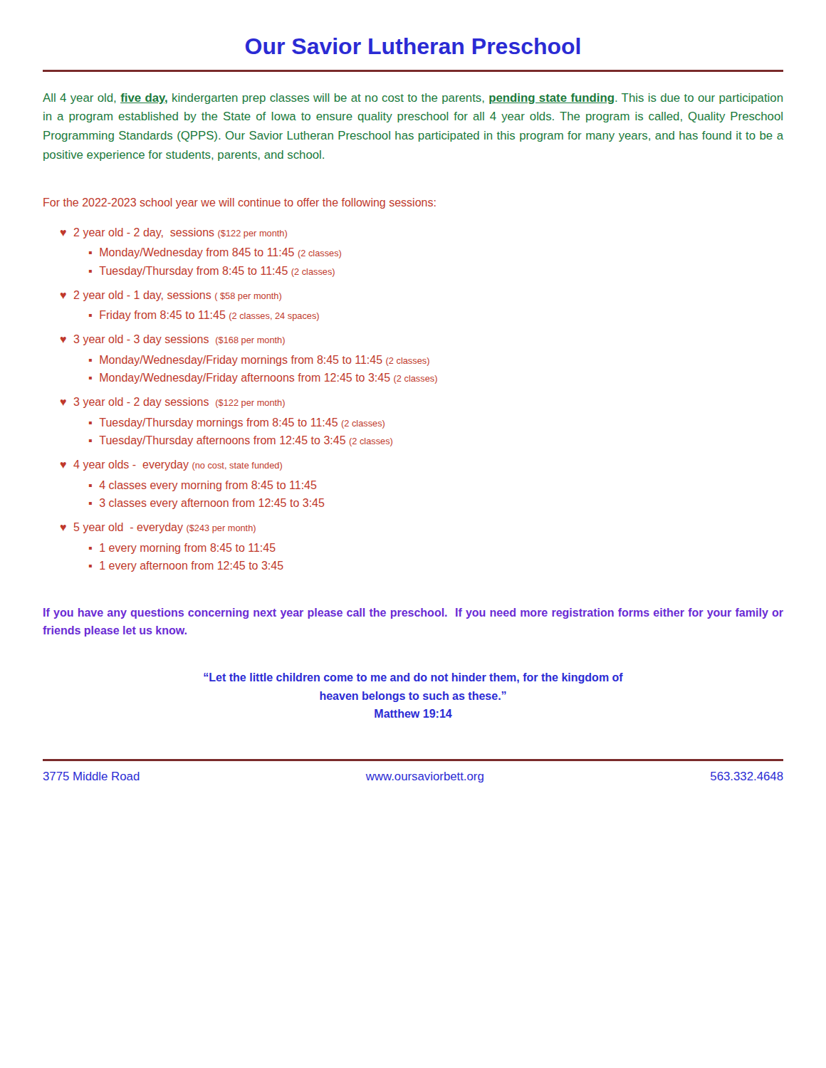Our Savior Lutheran Preschool
All 4 year old, five day, kindergarten prep classes will be at no cost to the parents, pending state funding. This is due to our participation in a program established by the State of Iowa to ensure quality preschool for all 4 year olds. The program is called, Quality Preschool Programming Standards (QPPS). Our Savior Lutheran Preschool has participated in this program for many years, and has found it to be a positive experience for students, parents, and school.
For the 2022-2023 school year we will continue to offer the following sessions:
2 year old - 2 day, sessions ($122 per month)
Monday/Wednesday from 845 to 11:45 (2 classes)
Tuesday/Thursday from 8:45 to 11:45 (2 classes)
2 year old - 1 day, sessions ( $58 per month)
Friday from 8:45 to 11:45 (2 classes, 24 spaces)
3 year old - 3 day sessions ($168 per month)
Monday/Wednesday/Friday mornings from 8:45 to 11:45 (2 classes)
Monday/Wednesday/Friday afternoons from 12:45 to 3:45 (2 classes)
3 year old - 2 day sessions ($122 per month)
Tuesday/Thursday mornings from 8:45 to 11:45 (2 classes)
Tuesday/Thursday afternoons from 12:45 to 3:45 (2 classes)
4 year olds - everyday (no cost, state funded)
4 classes every morning from 8:45 to 11:45
3 classes every afternoon from 12:45 to 3:45
5 year old - everyday ($243 per month)
1 every morning from 8:45 to 11:45
1 every afternoon from 12:45 to 3:45
If you have any questions concerning next year please call the preschool. If you need more registration forms either for your family or friends please let us know.
“Let the little children come to me and do not hinder them, for the kingdom of
heaven belongs to such as these.”
Matthew 19:14
3775 Middle Road www.oursaviorbett.org 563.332.4648